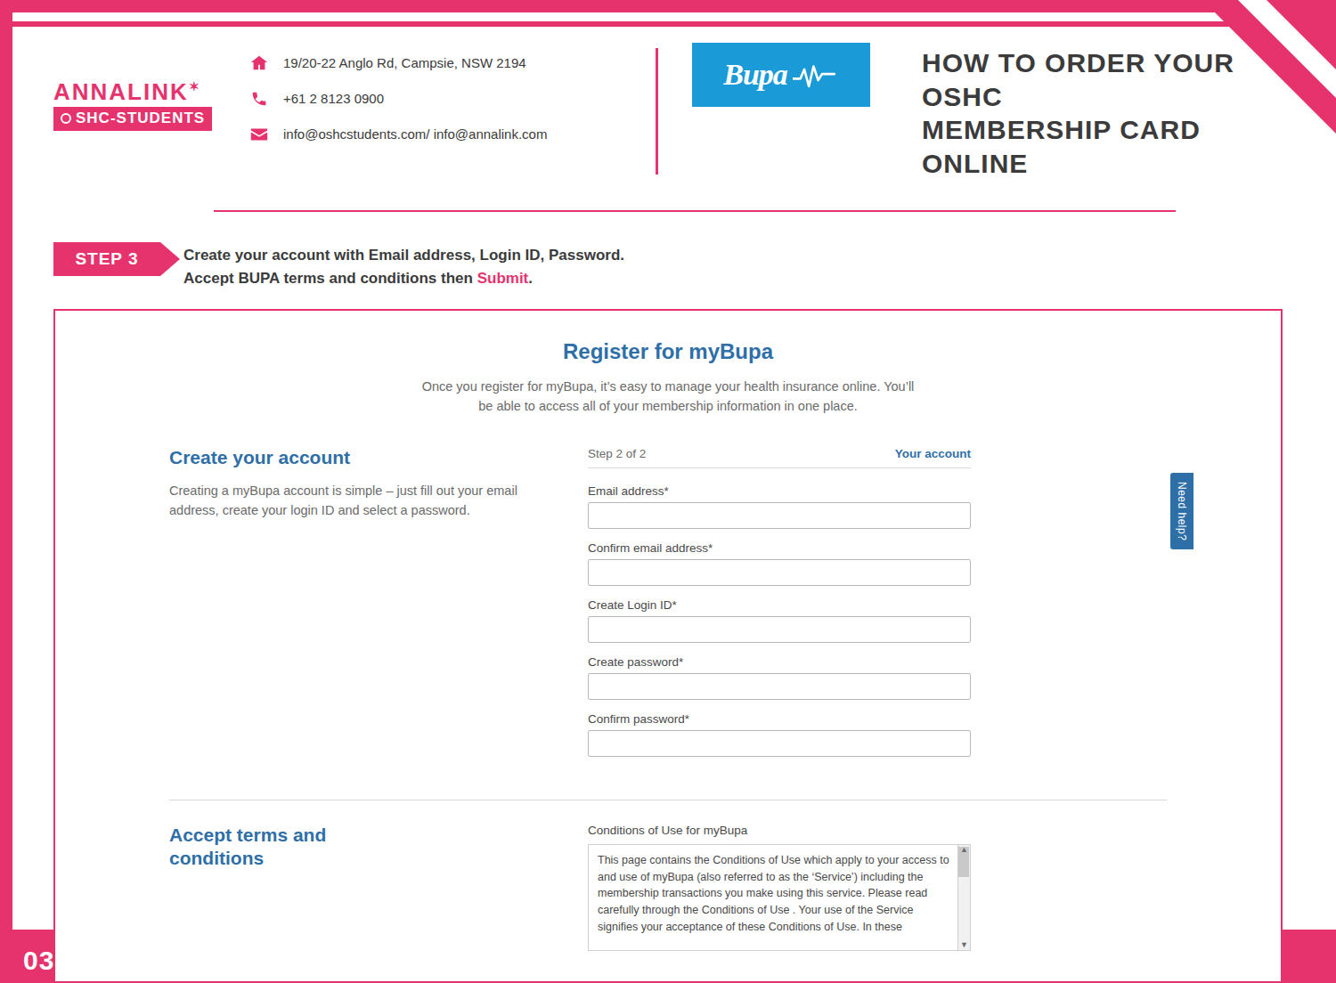03
ANNALINK✶
SHC-STUDENTS
19/20-22 Anglo Rd, Campsie, NSW 2194
+61 2 8123 0900
info@oshcstudents.com/ info@annalink.com
Bupa
How to order your OSHC
membership card online
STEP 3
Create your account with Email address, Login ID, Password.
Accept BUPA terms and conditions then Submit.
Need help?
Register for myBupa
Once you register for myBupa, it’s easy to manage your health insurance online. You’ll be able to access all of your membership information in one place.
Create your account
Creating a myBupa account is simple – just fill out your email address, create your login ID and select a password.
Step 2 of 2 Your account
Email address*
Confirm email address*
Create Login ID*
Create password*
Confirm password*
Accept terms and
conditions
Conditions of Use for myBupa
▲
▼
This page contains the Conditions of Use which apply to your access to and use of myBupa (also referred to as the ‘Service’) including the membership transactions you make using this service. Please read carefully through the Conditions of Use . Your use of the Service signifies your acceptance of these Conditions of Use. In these